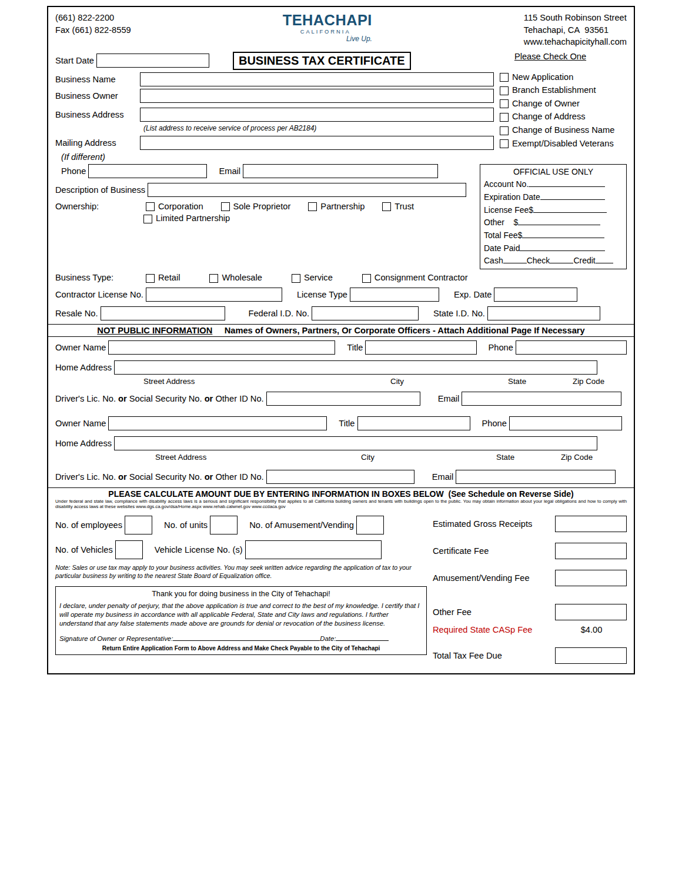(661) 822-2200
Fax (661) 822-8559
TEHACHAPI
CALIFORNIA
Live Up.
115 South Robinson Street
Tehachapi, CA 93561
www.tehachapicityhall.com
Start Date BUSINESS TAX CERTIFICATE
Please Check One
Business Name
Business Owner
Business Address
(List address to receive service of process per AB2184)
Mailing Address
(If different)
New Application
Branch Establishment
Change of Owner
Change of Address
Change of Business Name
Exempt/Disabled Veterans
Phone Email
Description of Business
Ownership: Corporation Sole Proprietor Partnership Trust
Limited Partnership
OFFICIAL USE ONLY
Account No.
Expiration Date
License Fee$
Other $
Total Fee$
Date Paid
Cash Check Credit
Business Type: Retail Wholesale Service Consignment Contractor
Contractor License No. License Type Exp. Date
Resale No. Federal I.D. No. State I.D. No.
NOT PUBLIC INFORMATION Names of Owners, Partners, Or Corporate Officers - Attach Additional Page If Necessary
Owner Name Title Phone
Home Address
Street Address City State Zip Code
Driver's Lic. No. or Social Security No. or Other ID No. Email
Owner Name Title Phone
Home Address
Street Address City State Zip Code
Driver's Lic. No. or Social Security No. or Other ID No. Email
PLEASE CALCULATE AMOUNT DUE BY ENTERING INFORMATION IN BOXES BELOW (See Schedule on Reverse Side)
Under federal and state law, compliance with disability access laws is a serious and significant responsibility that applies to all California building owners and tenants with buildings open to the public. You may obtain information about your legal obligations and how to comply with disability access laws at these websites www.dgs.ca.gov/dsa/Home.aspx www.rehab.calwnet.gov www.ccdaca.gov
No. of employees No. of units No. of Amusement/Vending
No. of Vehicles Vehicle License No. (s)
Note: Sales or use tax may apply to your business activities. You may seek written advice regarding the application of tax to your particular business by writing to the nearest State Board of Equalization office.
Thank you for doing business in the City of Tehachapi!
I declare, under penalty of perjury, that the above application is true and correct to the best of my knowledge. I certify that I will operate my business in accordance with all applicable Federal, State and City laws and regulations. I further understand that any false statements made above are grounds for denial or revocation of the business license.
Signature of Owner or Representative: Date:
Return Entire Application Form to Above Address and Make Check Payable to the City of Tehachapi
Estimated Gross Receipts
Certificate Fee
Amusement/Vending Fee
Other Fee
Required State CASp Fee $4.00
Total Tax Fee Due